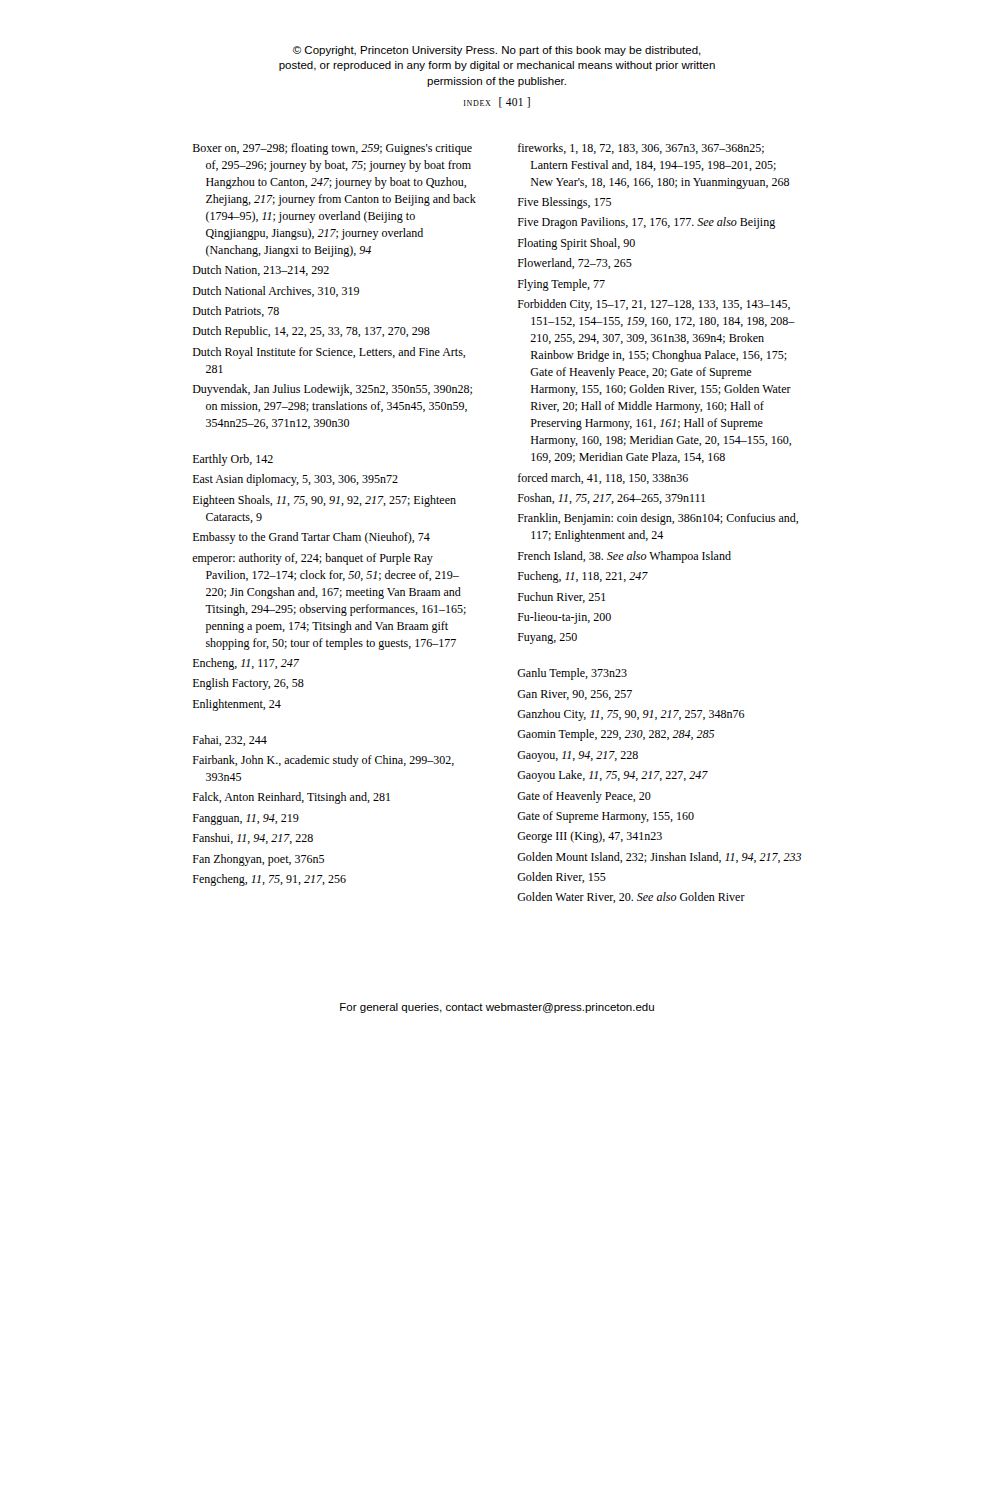© Copyright, Princeton University Press. No part of this book may be distributed, posted, or reproduced in any form by digital or mechanical means without prior written permission of the publisher.
index [ 401 ]
Boxer on, 297–298; floating town, 259; Guignes's critique of, 295–296; journey by boat, 75; journey by boat from Hangzhou to Canton, 247; journey by boat to Quzhou, Zhejiang, 217; journey from Canton to Beijing and back (1794–95), 11; journey overland (Beijing to Qingjiangpu, Jiangsu), 217; journey overland (Nanchang, Jiangxi to Beijing), 94
Dutch Nation, 213–214, 292
Dutch National Archives, 310, 319
Dutch Patriots, 78
Dutch Republic, 14, 22, 25, 33, 78, 137, 270, 298
Dutch Royal Institute for Science, Letters, and Fine Arts, 281
Duyvendak, Jan Julius Lodewijk, 325n2, 350n55, 390n28; on mission, 297–298; translations of, 345n45, 350n59, 354nn25–26, 371n12, 390n30
Earthly Orb, 142
East Asian diplomacy, 5, 303, 306, 395n72
Eighteen Shoals, 11, 75, 90, 91, 92, 217, 257; Eighteen Cataracts, 9
Embassy to the Grand Tartar Cham (Nieuhof), 74
emperor: authority of, 224; banquet of Purple Ray Pavilion, 172–174; clock for, 50, 51; decree of, 219–220; Jin Congshan and, 167; meeting Van Braam and Titsingh, 294–295; observing performances, 161–165; penning a poem, 174; Titsingh and Van Braam gift shopping for, 50; tour of temples to guests, 176–177
Encheng, 11, 117, 247
English Factory, 26, 58
Enlightenment, 24
Fahai, 232, 244
Fairbank, John K., academic study of China, 299–302, 393n45
Falck, Anton Reinhard, Titsingh and, 281
Fangguan, 11, 94, 219
Fanshui, 11, 94, 217, 228
Fan Zhongyan, poet, 376n5
Fengcheng, 11, 75, 91, 217, 256
fireworks, 1, 18, 72, 183, 306, 367n3, 367–368n25; Lantern Festival and, 184, 194–195, 198–201, 205; New Year's, 18, 146, 166, 180; in Yuanmingyuan, 268
Five Blessings, 175
Five Dragon Pavilions, 17, 176, 177. See also Beijing
Floating Spirit Shoal, 90
Flowerland, 72–73, 265
Flying Temple, 77
Forbidden City, 15–17, 21, 127–128, 133, 135, 143–145, 151–152, 154–155, 159, 160, 172, 180, 184, 198, 208–210, 255, 294, 307, 309, 361n38, 369n4; Broken Rainbow Bridge in, 155; Chonghua Palace, 156, 175; Gate of Heavenly Peace, 20; Gate of Supreme Harmony, 155, 160; Golden River, 155; Golden Water River, 20; Hall of Middle Harmony, 160; Hall of Preserving Harmony, 161, 161; Hall of Supreme Harmony, 160, 198; Meridian Gate, 20, 154–155, 160, 169, 209; Meridian Gate Plaza, 154, 168
forced march, 41, 118, 150, 338n36
Foshan, 11, 75, 217, 264–265, 379n111
Franklin, Benjamin: coin design, 386n104; Confucius and, 117; Enlightenment and, 24
French Island, 38. See also Whampoa Island
Fucheng, 11, 118, 221, 247
Fuchun River, 251
Fu-lieou-ta-jin, 200
Fuyang, 250
Ganlu Temple, 373n23
Gan River, 90, 256, 257
Ganzhou City, 11, 75, 90, 91, 217, 257, 348n76
Gaomin Temple, 229, 230, 282, 284, 285
Gaoyou, 11, 94, 217, 228
Gaoyou Lake, 11, 75, 94, 217, 227, 247
Gate of Heavenly Peace, 20
Gate of Supreme Harmony, 155, 160
George III (King), 47, 341n23
Golden Mount Island, 232; Jinshan Island, 11, 94, 217, 233
Golden River, 155
Golden Water River, 20. See also Golden River
For general queries, contact webmaster@press.princeton.edu